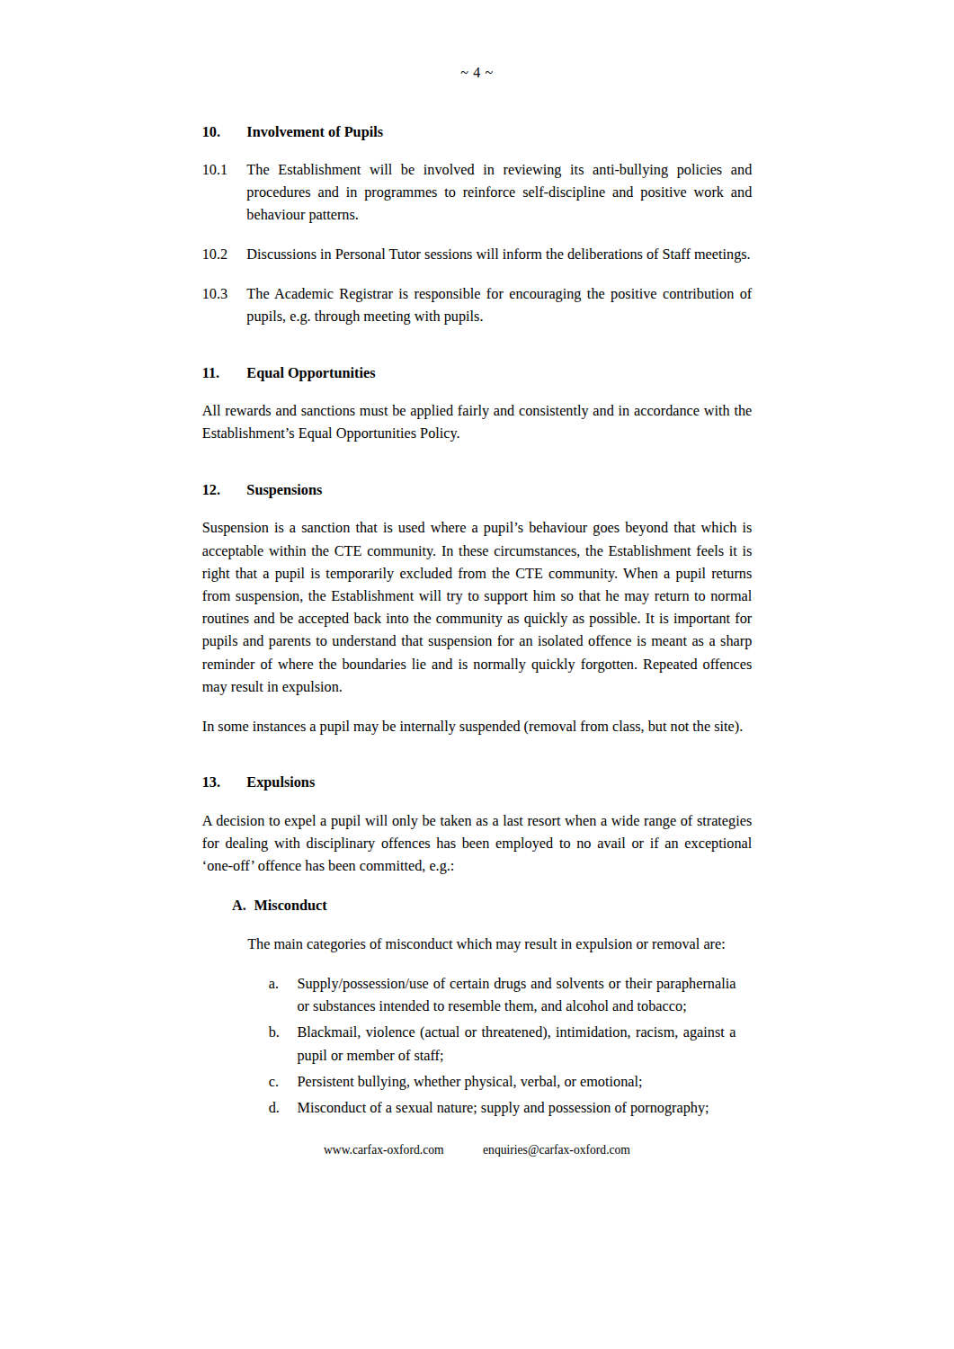~ 4 ~
10. Involvement of Pupils
10.1
The Establishment will be involved in reviewing its anti-bullying policies and procedures and in programmes to reinforce self-discipline and positive work and behaviour patterns.
10.2
Discussions in Personal Tutor sessions will inform the deliberations of Staff meetings.
10.3
The Academic Registrar is responsible for encouraging the positive contribution of pupils, e.g. through meeting with pupils.
11. Equal Opportunities
All rewards and sanctions must be applied fairly and consistently and in accordance with the Establishment’s Equal Opportunities Policy.
12. Suspensions
Suspension is a sanction that is used where a pupil’s behaviour goes beyond that which is acceptable within the CTE community. In these circumstances, the Establishment feels it is right that a pupil is temporarily excluded from the CTE community. When a pupil returns from suspension, the Establishment will try to support him so that he may return to normal routines and be accepted back into the community as quickly as possible. It is important for pupils and parents to understand that suspension for an isolated offence is meant as a sharp reminder of where the boundaries lie and is normally quickly forgotten. Repeated offences may result in expulsion.
In some instances a pupil may be internally suspended (removal from class, but not the site).
13. Expulsions
A decision to expel a pupil will only be taken as a last resort when a wide range of strategies for dealing with disciplinary offences has been employed to no avail or if an exceptional ‘one-off’ offence has been committed, e.g.:
A. Misconduct
The main categories of misconduct which may result in expulsion or removal are:
a. Supply/possession/use of certain drugs and solvents or their paraphernalia or substances intended to resemble them, and alcohol and tobacco;
b. Blackmail, violence (actual or threatened), intimidation, racism, against a pupil or member of staff;
c. Persistent bullying, whether physical, verbal, or emotional;
d. Misconduct of a sexual nature; supply and possession of pornography;
www.carfax-oxford.com enquiries@carfax-oxford.com